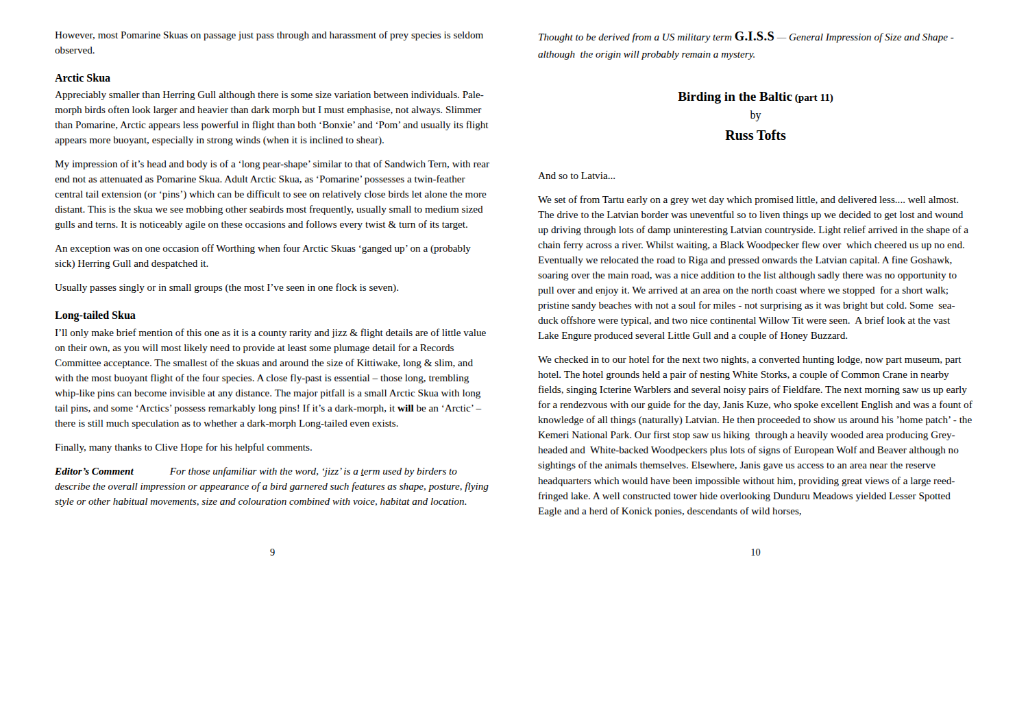However, most Pomarine Skuas on passage just pass through and harassment of prey species is seldom observed.
Arctic Skua
Appreciably smaller than Herring Gull although there is some size variation between individuals. Pale-morph birds often look larger and heavier than dark morph but I must emphasise, not always. Slimmer than Pomarine, Arctic appears less powerful in flight than both ‘Bonxie’ and ‘Pom’ and usually its flight appears more buoyant, especially in strong winds (when it is inclined to shear).
My impression of it’s head and body is of a ‘long pear-shape’ similar to that of Sandwich Tern, with rear end not as attenuated as Pomarine Skua. Adult Arctic Skua, as ‘Pomarine’ possesses a twin-feather central tail extension (or ‘pins’) which can be difficult to see on relatively close birds let alone the more distant. This is the skua we see mobbing other seabirds most frequently, usually small to medium sized gulls and terns. It is noticeably agile on these occasions and follows every twist & turn of its target.
An exception was on one occasion off Worthing when four Arctic Skuas ‘ganged up’ on a (probably sick) Herring Gull and despatched it.
Usually passes singly or in small groups (the most I’ve seen in one flock is seven).
Long-tailed Skua
I’ll only make brief mention of this one as it is a county rarity and jizz & flight details are of little value on their own, as you will most likely need to provide at least some plumage detail for a Records Committee acceptance. The smallest of the skuas and around the size of Kittiwake, long & slim, and with the most buoyant flight of the four species. A close fly-past is essential – those long, trembling whip-like pins can become invisible at any distance. The major pitfall is a small Arctic Skua with long tail pins, and some ‘Arctics’ possess remarkably long pins! If it’s a dark-morph, it will be an ‘Arctic’ – there is still much speculation as to whether a dark-morph Long-tailed even exists.
Finally, many thanks to Clive Hope for his helpful comments.
Editor’s Comment For those unfamiliar with the word, ‘jizz’ is a term used by birders to describe the overall impression or appearance of a bird garnered such features as shape, posture, flying style or other habitual movements, size and colouration combined with voice, habitat and location.
9
Thought to be derived from a US military term G.I.S.S — General Impression of Size and Shape - although the origin will probably remain a mystery.
Birding in the Baltic (part 11) by Russ Tofts
And so to Latvia...
We set of from Tartu early on a grey wet day which promised little, and delivered less.... well almost. The drive to the Latvian border was uneventful so to liven things up we decided to get lost and wound up driving through lots of damp uninteresting Latvian countryside. Light relief arrived in the shape of a chain ferry across a river. Whilst waiting, a Black Woodpecker flew over which cheered us up no end. Eventually we relocated the road to Riga and pressed onwards the Latvian capital. A fine Goshawk, soaring over the main road, was a nice addition to the list although sadly there was no opportunity to pull over and enjoy it. We arrived at an area on the north coast where we stopped for a short walk; pristine sandy beaches with not a soul for miles - not surprising as it was bright but cold. Some sea-duck offshore were typical, and two nice continental Willow Tit were seen. A brief look at the vast Lake Engure produced several Little Gull and a couple of Honey Buzzard.
We checked in to our hotel for the next two nights, a converted hunting lodge, now part museum, part hotel. The hotel grounds held a pair of nesting White Storks, a couple of Common Crane in nearby fields, singing Icterine Warblers and several noisy pairs of Fieldfare. The next morning saw us up early for a rendezvous with our guide for the day, Janis Kuze, who spoke excellent English and was a fount of knowledge of all things (naturally) Latvian. He then proceeded to show us around his ’home patch’ - the Kemeri National Park. Our first stop saw us hiking through a heavily wooded area producing Grey-headed and White-backed Woodpeckers plus lots of signs of European Wolf and Beaver although no sightings of the animals themselves. Elsewhere, Janis gave us access to an area near the reserve headquarters which would have been impossible without him, providing great views of a large reed-fringed lake. A well constructed tower hide overlooking Dunduru Meadows yielded Lesser Spotted Eagle and a herd of Konick ponies, descendants of wild horses,
10